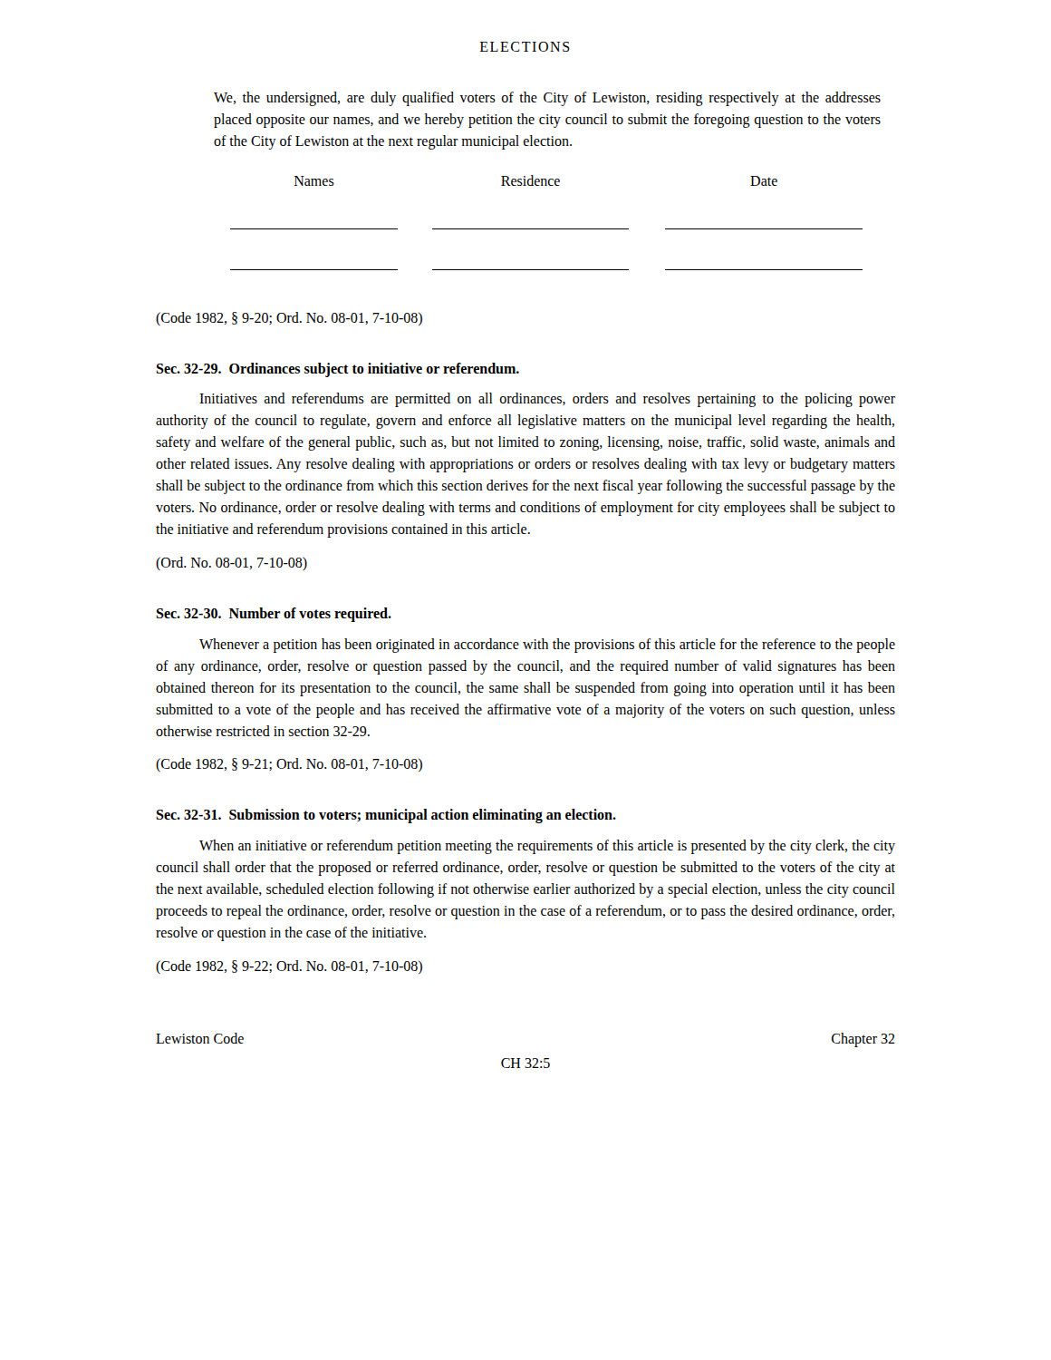ELECTIONS
We, the undersigned, are duly qualified voters of the City of Lewiston, residing respectively at the addresses placed opposite our names, and we hereby petition the city council to submit the foregoing question to the voters of the City of Lewiston at the next regular municipal election.
| Names | Residence | Date |
| --- | --- | --- |
(Code 1982, § 9-20; Ord. No. 08-01, 7-10-08)
Sec. 32-29. Ordinances subject to initiative or referendum.
Initiatives and referendums are permitted on all ordinances, orders and resolves pertaining to the policing power authority of the council to regulate, govern and enforce all legislative matters on the municipal level regarding the health, safety and welfare of the general public, such as, but not limited to zoning, licensing, noise, traffic, solid waste, animals and other related issues. Any resolve dealing with appropriations or orders or resolves dealing with tax levy or budgetary matters shall be subject to the ordinance from which this section derives for the next fiscal year following the successful passage by the voters. No ordinance, order or resolve dealing with terms and conditions of employment for city employees shall be subject to the initiative and referendum provisions contained in this article.
(Ord. No. 08-01, 7-10-08)
Sec. 32-30. Number of votes required.
Whenever a petition has been originated in accordance with the provisions of this article for the reference to the people of any ordinance, order, resolve or question passed by the council, and the required number of valid signatures has been obtained thereon for its presentation to the council, the same shall be suspended from going into operation until it has been submitted to a vote of the people and has received the affirmative vote of a majority of the voters on such question, unless otherwise restricted in section 32-29.
(Code 1982, § 9-21; Ord. No. 08-01, 7-10-08)
Sec. 32-31. Submission to voters; municipal action eliminating an election.
When an initiative or referendum petition meeting the requirements of this article is presented by the city clerk, the city council shall order that the proposed or referred ordinance, order, resolve or question be submitted to the voters of the city at the next available, scheduled election following if not otherwise earlier authorized by a special election, unless the city council proceeds to repeal the ordinance, order, resolve or question in the case of a referendum, or to pass the desired ordinance, order, resolve or question in the case of the initiative.
(Code 1982, § 9-22; Ord. No. 08-01, 7-10-08)
Lewiston Code Chapter 32
CH 32:5